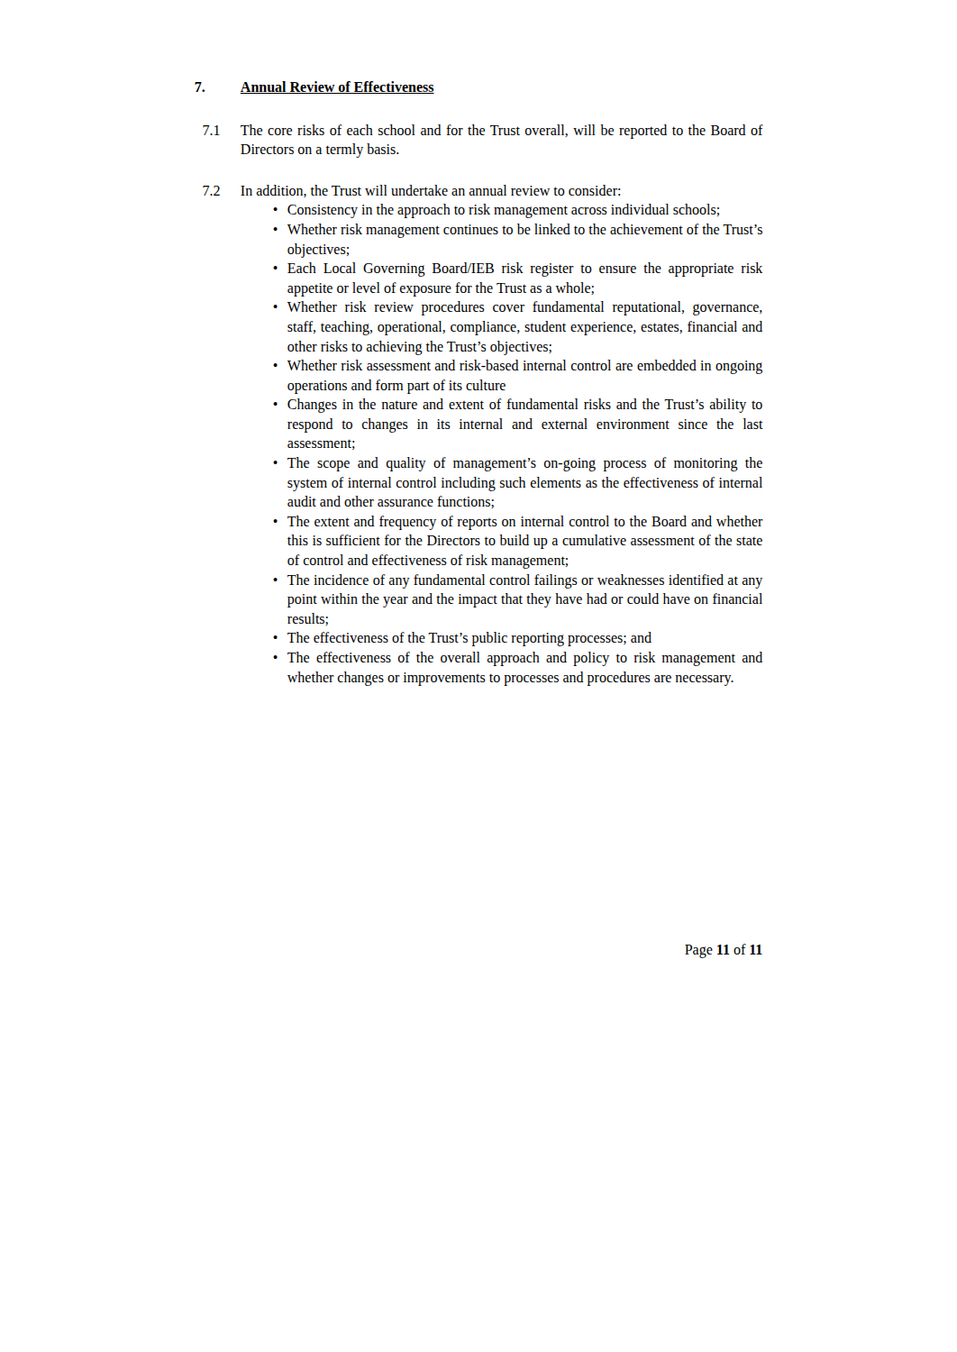7.
Annual Review of Effectiveness
7.1
The core risks of each school and for the Trust overall, will be reported to the Board of Directors on a termly basis.
7.2
In addition, the Trust will undertake an annual review to consider:
Consistency in the approach to risk management across individual schools;
Whether risk management continues to be linked to the achievement of the Trust’s objectives;
Each Local Governing Board/IEB risk register to ensure the appropriate risk appetite or level of exposure for the Trust as a whole;
Whether risk review procedures cover fundamental reputational, governance, staff, teaching, operational, compliance, student experience, estates, financial and other risks to achieving the Trust’s objectives;
Whether risk assessment and risk-based internal control are embedded in ongoing operations and form part of its culture
Changes in the nature and extent of fundamental risks and the Trust’s ability to respond to changes in its internal and external environment since the last assessment;
The scope and quality of management’s on-going process of monitoring the system of internal control including such elements as the effectiveness of internal audit and other assurance functions;
The extent and frequency of reports on internal control to the Board and whether this is sufficient for the Directors to build up a cumulative assessment of the state of control and effectiveness of risk management;
The incidence of any fundamental control failings or weaknesses identified at any point within the year and the impact that they have had or could have on financial results;
The effectiveness of the Trust’s public reporting processes; and
The effectiveness of the overall approach and policy to risk management and whether changes or improvements to processes and procedures are necessary.
Page 11 of 11